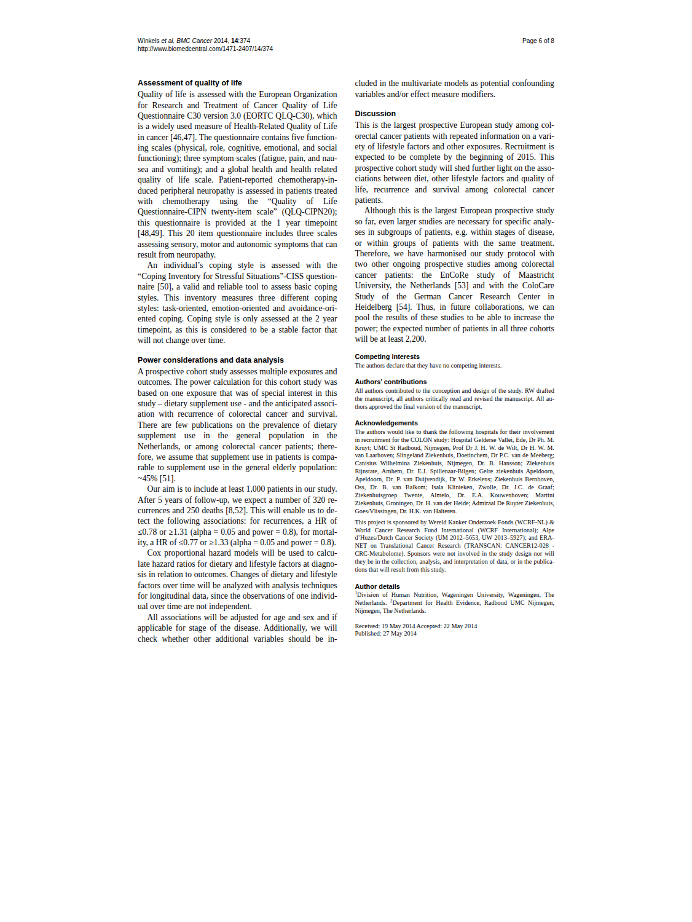Winkels et al. BMC Cancer 2014, 14:374
http://www.biomedcentral.com/1471-2407/14/374
Page 6 of 8
Assessment of quality of life
Quality of life is assessed with the European Organization for Research and Treatment of Cancer Quality of Life Questionnaire C30 version 3.0 (EORTC QLQ-C30), which is a widely used measure of Health-Related Quality of Life in cancer [46,47]. The questionnaire contains five functioning scales (physical, role, cognitive, emotional, and social functioning); three symptom scales (fatigue, pain, and nausea and vomiting); and a global health and health related quality of life scale. Patient-reported chemotherapy-induced peripheral neuropathy is assessed in patients treated with chemotherapy using the “Quality of Life Questionnaire-CIPN twenty-item scale” (QLQ-CIPN20); this questionnaire is provided at the 1 year timepoint [48,49]. This 20 item questionnaire includes three scales assessing sensory, motor and autonomic symptoms that can result from neuropathy.
An individual’s coping style is assessed with the “Coping Inventory for Stressful Situations”-CISS questionnaire [50], a valid and reliable tool to assess basic coping styles. This inventory measures three different coping styles: task-oriented, emotion-oriented and avoidance-oriented coping. Coping style is only assessed at the 2 year timepoint, as this is considered to be a stable factor that will not change over time.
Power considerations and data analysis
A prospective cohort study assesses multiple exposures and outcomes. The power calculation for this cohort study was based on one exposure that was of special interest in this study – dietary supplement use - and the anticipated association with recurrence of colorectal cancer and survival. There are few publications on the prevalence of dietary supplement use in the general population in the Netherlands, or among colorectal cancer patients; therefore, we assume that supplement use in patients is comparable to supplement use in the general elderly population: ~45% [51].
Our aim is to include at least 1,000 patients in our study. After 5 years of follow-up, we expect a number of 320 recurrences and 250 deaths [8,52]. This will enable us to detect the following associations: for recurrences, a HR of ≤0.78 or ≥1.31 (alpha = 0.05 and power = 0.8), for mortality, a HR of ≤0.77 or ≥1.33 (alpha = 0.05 and power = 0.8).
Cox proportional hazard models will be used to calculate hazard ratios for dietary and lifestyle factors at diagnosis in relation to outcomes. Changes of dietary and lifestyle factors over time will be analyzed with analysis techniques for longitudinal data, since the observations of one individual over time are not independent.
All associations will be adjusted for age and sex and if applicable for stage of the disease. Additionally, we will check whether other additional variables should be included in the multivariate models as potential confounding variables and/or effect measure modifiers.
Discussion
This is the largest prospective European study among colorectal cancer patients with repeated information on a variety of lifestyle factors and other exposures. Recruitment is expected to be complete by the beginning of 2015. This prospective cohort study will shed further light on the associations between diet, other lifestyle factors and quality of life, recurrence and survival among colorectal cancer patients.
Although this is the largest European prospective study so far, even larger studies are necessary for specific analyses in subgroups of patients, e.g. within stages of disease, or within groups of patients with the same treatment. Therefore, we have harmonised our study protocol with two other ongoing prospective studies among colorectal cancer patients: the EnCoRe study of Maastricht University, the Netherlands [53] and with the ColoCare Study of the German Cancer Research Center in Heidelberg [54]. Thus, in future collaborations, we can pool the results of these studies to be able to increase the power; the expected number of patients in all three cohorts will be at least 2,200.
Competing interests
The authors declare that they have no competing interests.
Authors’ contributions
All authors contributed to the conception and design of the study. RW drafted the manuscript, all authors critically read and revised the manuscript. All authors approved the final version of the manuscript.
Acknowledgements
The authors would like to thank the following hospitals for their involvement in recruitment for the COLON study: Hospital Gelderse Vallei, Ede, Dr Ph. M. Kruyt; UMC St Radboud, Nijmegen, Prof Dr J. H. W. de Wilt, Dr H. W. M. van Laarhoven; Slingeland Ziekenhuis, Doetinchem, Dr P.C. van de Meeberg; Canisius Wilhelmina Ziekenhuis, Nijmegen, Dr. B. Hansson; Ziekenhuis Rijnstate, Arnhem, Dr. E.J. Spillenaar-Bilgen; Gelre ziekenhuis Apeldoorn, Apeldoorn, Dr. P. van Duijvendijk, Dr W. Erkelens; Ziekenhuis Bernhoven, Oss, Dr. B. van Balkom; Isala Klinieken, Zwolle, Dr. J.C. de Graaf; Ziekenhuisgroep Twente, Almelo, Dr. E.A. Kouwenhoven; Martini Ziekenhuis, Groningen, Dr. H. van der Heide; Admiraal De Ruyter Ziekenhuis, Goes/Vlissingen, Dr. H.K. van Halteren.
This project is sponsored by Wereld Kanker Onderzoek Fonds (WCRF-NL) & World Cancer Research Fund International (WCRF International); Alpe d’Huzes/Dutch Cancer Society (UM 2012–5653, UW 2013–5927); and ERA-NET on Translational Cancer Research (TRANSCAN: CANCER12-028 - CRC-Metabolome). Sponsors were not involved in the study design nor will they be in the collection, analysis, and interpretation of data, or in the publications that will result from this study.
Author details
1Division of Human Nutrition, Wageningen University, Wageningen, The Netherlands. 2Department for Health Evidence, Radboud UMC Nijmegen, Nijmegen, The Netherlands.
Received: 19 May 2014 Accepted: 22 May 2014
Published: 27 May 2014